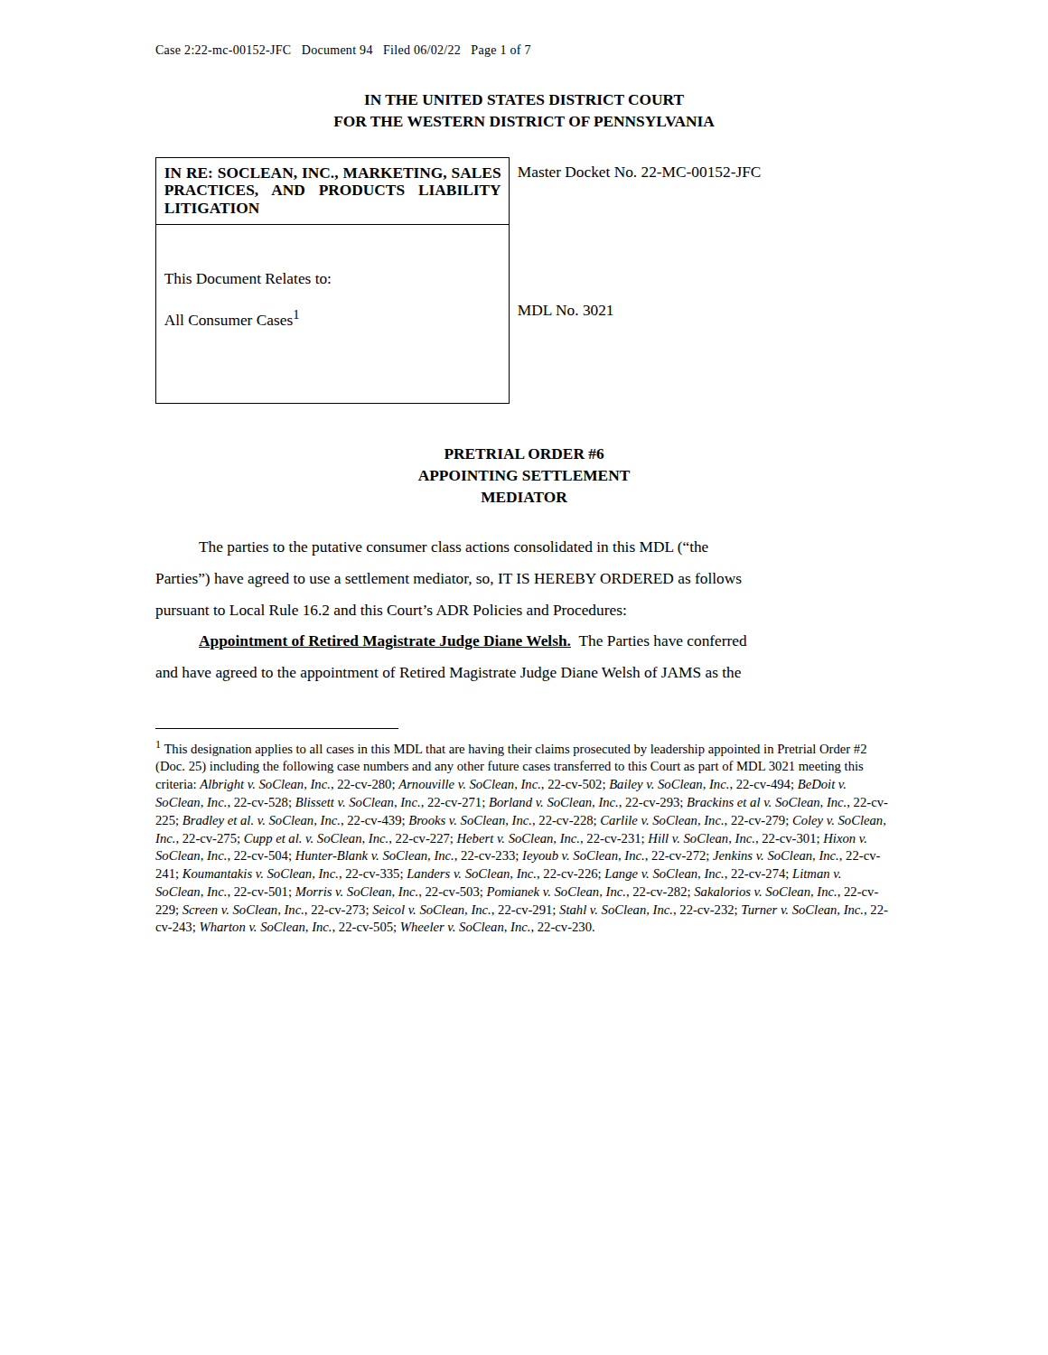Case 2:22-mc-00152-JFC Document 94 Filed 06/02/22 Page 1 of 7
IN THE UNITED STATES DISTRICT COURT
FOR THE WESTERN DISTRICT OF PENNSYLVANIA
| IN RE: SOCLEAN, INC., MARKETING, SALES PRACTICES, AND PRODUCTS LIABILITY LITIGATION | Master Docket No. 22-MC-00152-JFC |
| This Document Relates to: All Consumer Cases 1 | MDL No. 3021 |
PRETRIAL ORDER #6
APPOINTING SETTLEMENT
MEDIATOR
The parties to the putative consumer class actions consolidated in this MDL (“the
Parties”) have agreed to use a settlement mediator, so, IT IS HEREBY ORDERED as follows
pursuant to Local Rule 16.2 and this Court’s ADR Policies and Procedures:
Appointment of Retired Magistrate Judge Diane Welsh. The Parties have conferred
and have agreed to the appointment of Retired Magistrate Judge Diane Welsh of JAMS as the
1 This designation applies to all cases in this MDL that are having their claims prosecuted by leadership appointed in Pretrial Order #2 (Doc. 25) including the following case numbers and any other future cases transferred to this Court as part of MDL 3021 meeting this criteria: Albright v. SoClean, Inc., 22-cv-280; Arnouville v. SoClean, Inc., 22-cv-502; Bailey v. SoClean, Inc., 22-cv-494; BeDoit v. SoClean, Inc., 22-cv-528; Blissett v. SoClean, Inc., 22-cv-271; Borland v. SoClean, Inc., 22-cv-293; Brackins et al v. SoClean, Inc., 22-cv-225; Bradley et al. v. SoClean, Inc., 22-cv-439; Brooks v. SoClean, Inc., 22-cv-228; Carlile v. SoClean, Inc., 22-cv-279; Coley v. SoClean, Inc., 22-cv-275; Cupp et al. v. SoClean, Inc., 22-cv-227; Hebert v. SoClean, Inc., 22-cv-231; Hill v. SoClean, Inc., 22-cv-301; Hixon v. SoClean, Inc., 22-cv-504; Hunter-Blank v. SoClean, Inc., 22-cv-233; Ieyoub v. SoClean, Inc., 22-cv-272; Jenkins v. SoClean, Inc., 22-cv-241; Koumantakis v. SoClean, Inc., 22-cv-335; Landers v. SoClean, Inc., 22-cv-226; Lange v. SoClean, Inc., 22-cv-274; Litman v. SoClean, Inc., 22-cv-501; Morris v. SoClean, Inc., 22-cv-503; Pomianek v. SoClean, Inc., 22-cv-282; Sakalorios v. SoClean, Inc., 22-cv-229; Screen v. SoClean, Inc., 22-cv-273; Seicol v. SoClean, Inc., 22-cv-291; Stahl v. SoClean, Inc., 22-cv-232; Turner v. SoClean, Inc., 22-cv-243; Wharton v. SoClean, Inc., 22-cv-505; Wheeler v. SoClean, Inc., 22-cv-230.